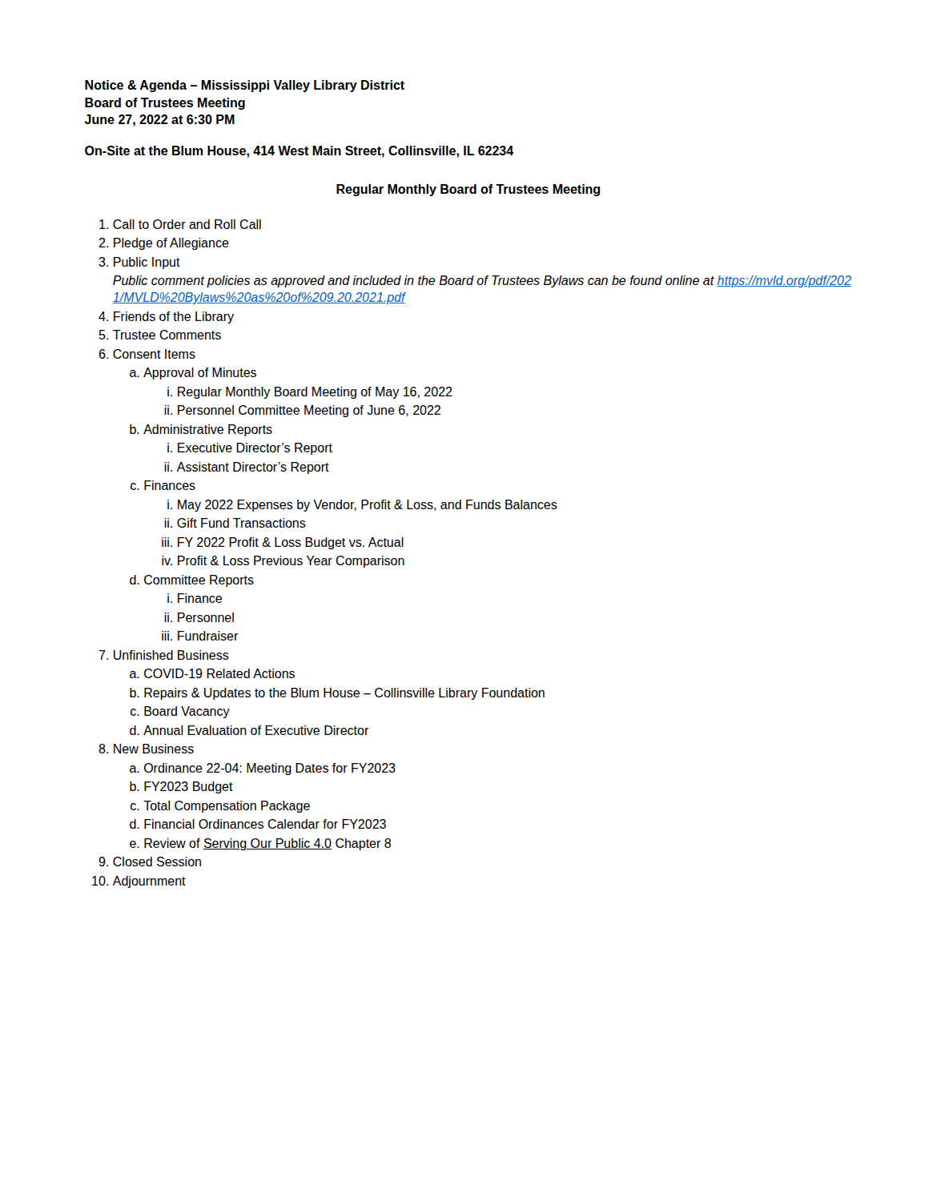Notice & Agenda – Mississippi Valley Library District
Board of Trustees Meeting
June 27, 2022 at 6:30 PM
On-Site at the Blum House, 414 West Main Street, Collinsville, IL 62234
Regular Monthly Board of Trustees Meeting
Call to Order and Roll Call
Pledge of Allegiance
Public Input
Public comment policies as approved and included in the Board of Trustees Bylaws can be found online at https://mvld.org/pdf/2021/MVLD%20Bylaws%20as%20of%209.20.2021.pdf
Friends of the Library
Trustee Comments
Consent Items
Approval of Minutes
Regular Monthly Board Meeting of May 16, 2022
Personnel Committee Meeting of June 6, 2022
Administrative Reports
Executive Director’s Report
Assistant Director’s Report
Finances
May 2022 Expenses by Vendor, Profit & Loss, and Funds Balances
Gift Fund Transactions
FY 2022 Profit & Loss Budget vs. Actual
Profit & Loss Previous Year Comparison
Committee Reports
Finance
Personnel
Fundraiser
Unfinished Business
COVID-19 Related Actions
Repairs & Updates to the Blum House – Collinsville Library Foundation
Board Vacancy
Annual Evaluation of Executive Director
New Business
Ordinance 22-04: Meeting Dates for FY2023
FY2023 Budget
Total Compensation Package
Financial Ordinances Calendar for FY2023
Review of Serving Our Public 4.0 Chapter 8
Closed Session
Adjournment